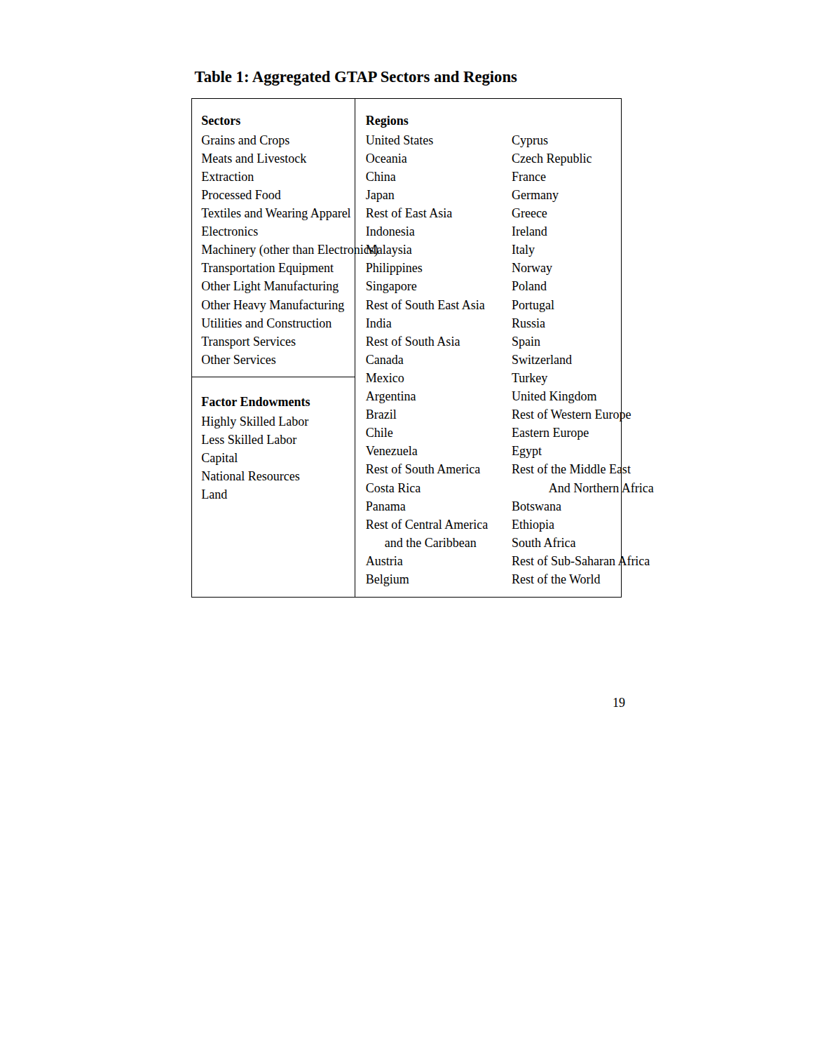Table 1: Aggregated GTAP Sectors and Regions
Sectors
Grains and Crops
Meats and Livestock
Extraction
Processed Food
Textiles and Wearing Apparel
Electronics
Machinery (other than Electronics)
Transportation Equipment
Other Light Manufacturing
Other Heavy Manufacturing
Utilities and Construction
Transport Services
Other Services
Factor Endowments
Highly Skilled Labor
Less Skilled Labor
Capital
National Resources
Land
Regions
United States
Oceania
China
Japan
Rest of East Asia
Indonesia
Malaysia
Philippines
Singapore
Rest of South East Asia
India
Rest of South Asia
Canada
Mexico
Argentina
Brazil
Chile
Venezuela
Rest of South America
Costa Rica
Panama
Rest of Central America
and the Caribbean
Austria
Belgium
Cyprus
Czech Republic
France
Germany
Greece
Ireland
Italy
Norway
Poland
Portugal
Russia
Spain
Switzerland
Turkey
United Kingdom
Rest of Western Europe
Eastern Europe
Egypt
Rest of the Middle East
And Northern Africa
Botswana
Ethiopia
South Africa
Rest of Sub-Saharan Africa
Rest of the World
19